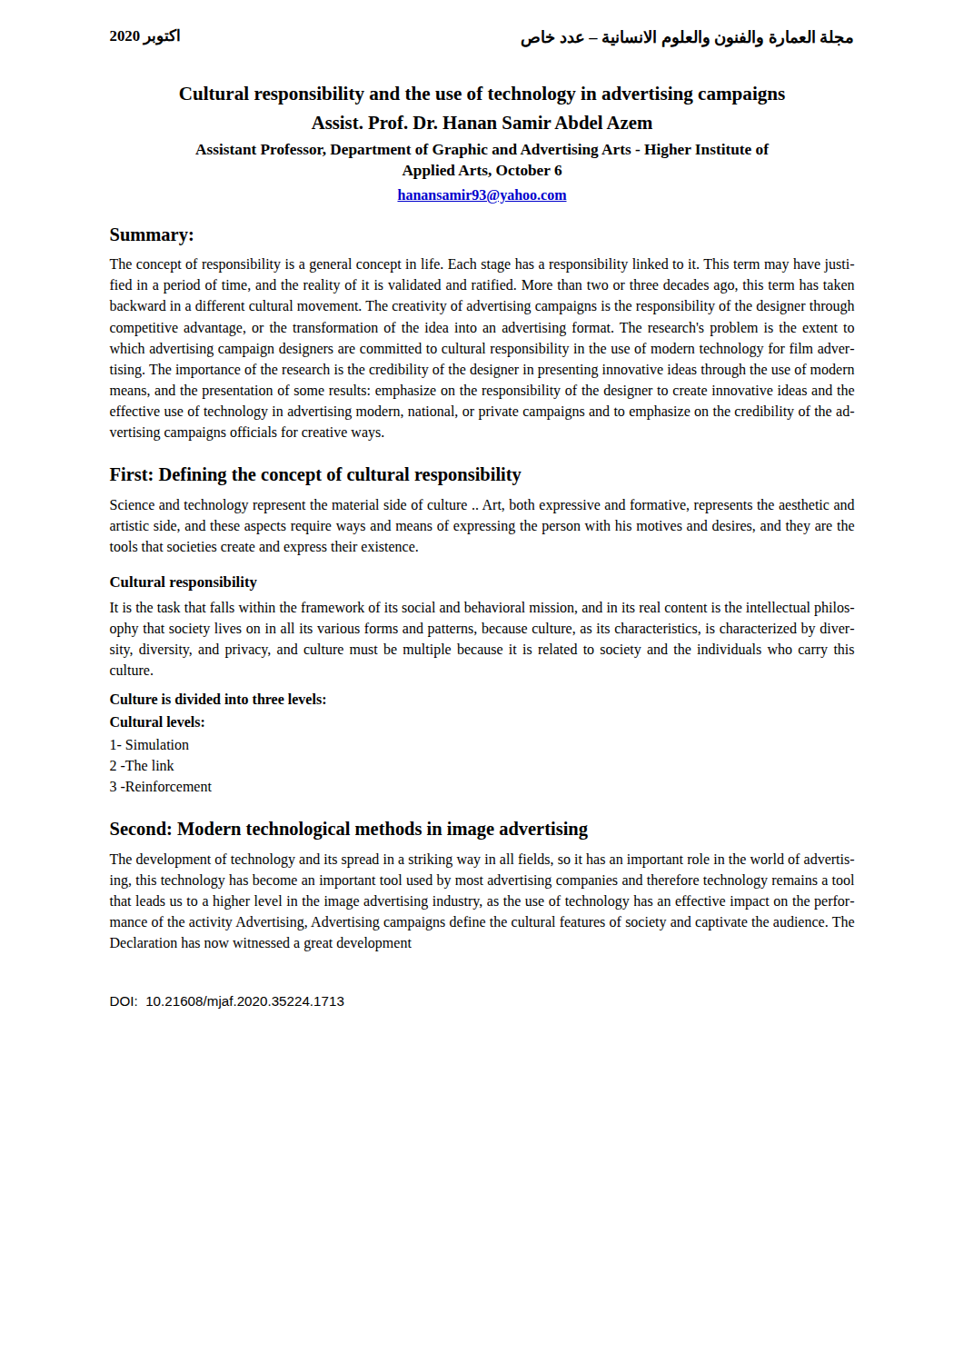2020 اكتوبر مجلة العمارة والفنون والعلوم الانسانية – عدد خاص
Cultural responsibility and the use of technology in advertising campaigns
Assist. Prof. Dr. Hanan Samir Abdel Azem
Assistant Professor, Department of Graphic and Advertising Arts - Higher Institute of
Applied Arts, October 6
hanansamir93@yahoo.com
Summary:
The concept of responsibility is a general concept in life. Each stage has a responsibility linked to it. This term may have justified in a period of time, and the reality of it is validated and ratified. More than two or three decades ago, this term has taken backward in a different cultural movement. The creativity of advertising campaigns is the responsibility of the designer through competitive advantage, or the transformation of the idea into an advertising format. The research's problem is the extent to which advertising campaign designers are committed to cultural responsibility in the use of modern technology for film advertising. The importance of the research is the credibility of the designer in presenting innovative ideas through the use of modern means, and the presentation of some results: emphasize on the responsibility of the designer to create innovative ideas and the effective use of technology in advertising modern, national, or private campaigns and to emphasize on the credibility of the advertising campaigns officials for creative ways.
First: Defining the concept of cultural responsibility
Science and technology represent the material side of culture .. Art, both expressive and formative, represents the aesthetic and artistic side, and these aspects require ways and means of expressing the person with his motives and desires, and they are the tools that societies create and express their existence.
Cultural responsibility
It is the task that falls within the framework of its social and behavioral mission, and in its real content is the intellectual philosophy that society lives on in all its various forms and patterns, because culture, as its characteristics, is characterized by diversity, diversity, and privacy, and culture must be multiple because it is related to society and the individuals who carry this culture.
Culture is divided into three levels:
Cultural levels:
1- Simulation
2 -The link
3 -Reinforcement
Second: Modern technological methods in image advertising
The development of technology and its spread in a striking way in all fields, so it has an important role in the world of advertising, this technology has become an important tool used by most advertising companies and therefore technology remains a tool that leads us to a higher level in the image advertising industry, as the use of technology has an effective impact on the performance of the activity Advertising, Advertising campaigns define the cultural features of society and captivate the audience. The Declaration has now witnessed a great development
DOI: 10.21608/mjaf.2020.35224.1713